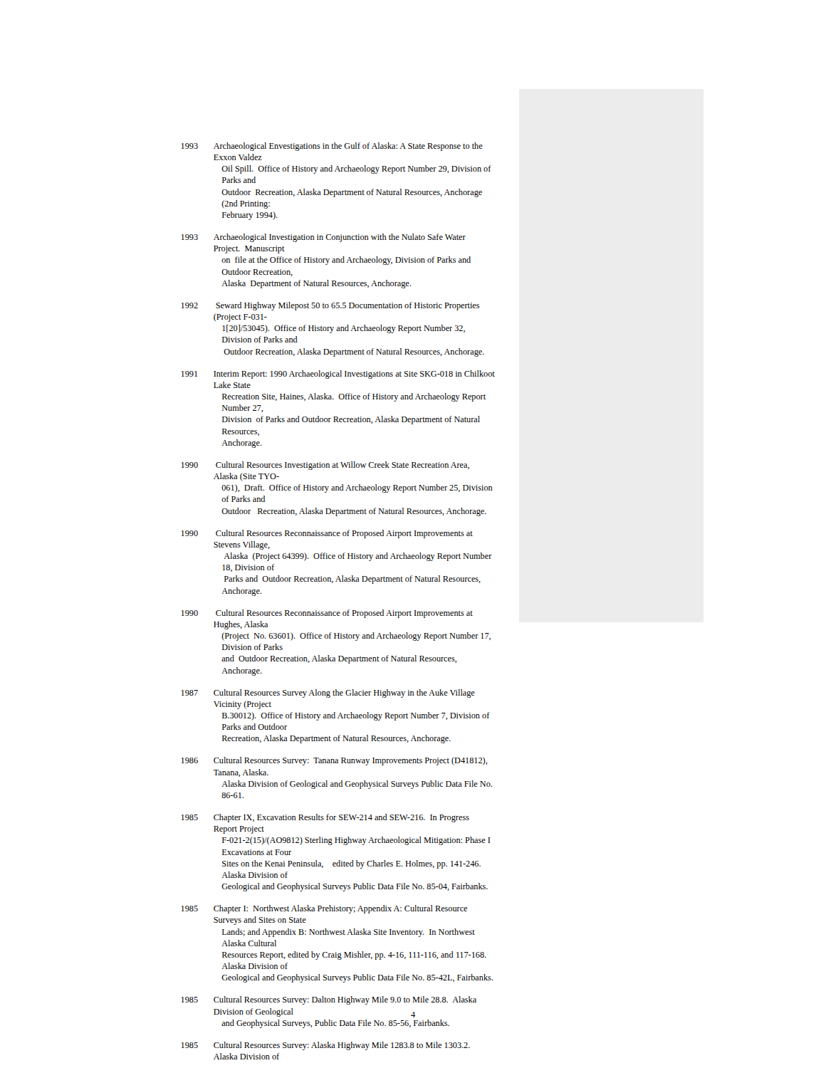1993
Archaeological Envestigations in the Gulf of Alaska: A State Response to the Exxon Valdez Oil Spill. Office of History and Archaeology Report Number 29, Division of Parks and Outdoor Recreation, Alaska Department of Natural Resources, Anchorage (2nd Printing: February 1994).
1993
Archaeological Investigation in Conjunction with the Nulato Safe Water Project. Manuscript on file at the Office of History and Archaeology, Division of Parks and Outdoor Recreation, Alaska Department of Natural Resources, Anchorage.
1992
Seward Highway Milepost 50 to 65.5 Documentation of Historic Properties (Project F-031- 1[20]/53045). Office of History and Archaeology Report Number 32, Division of Parks and Outdoor Recreation, Alaska Department of Natural Resources, Anchorage.
1991
Interim Report: 1990 Archaeological Investigations at Site SKG-018 in Chilkoot Lake State Recreation Site, Haines, Alaska. Office of History and Archaeology Report Number 27, Division of Parks and Outdoor Recreation, Alaska Department of Natural Resources, Anchorage.
1990
Cultural Resources Investigation at Willow Creek State Recreation Area, Alaska (Site TYO- 061), Draft. Office of History and Archaeology Report Number 25, Division of Parks and Outdoor Recreation, Alaska Department of Natural Resources, Anchorage.
1990
Cultural Resources Reconnaissance of Proposed Airport Improvements at Stevens Village, Alaska (Project 64399). Office of History and Archaeology Report Number 18, Division of Parks and Outdoor Recreation, Alaska Department of Natural Resources, Anchorage.
1990
Cultural Resources Reconnaissance of Proposed Airport Improvements at Hughes, Alaska (Project No. 63601). Office of History and Archaeology Report Number 17, Division of Parks and Outdoor Recreation, Alaska Department of Natural Resources, Anchorage.
1987
Cultural Resources Survey Along the Glacier Highway in the Auke Village Vicinity (Project B.30012). Office of History and Archaeology Report Number 7, Division of Parks and Outdoor Recreation, Alaska Department of Natural Resources, Anchorage.
1986
Cultural Resources Survey: Tanana Runway Improvements Project (D41812), Tanana, Alaska. Alaska Division of Geological and Geophysical Surveys Public Data File No. 86-61.
1985
Chapter IX, Excavation Results for SEW-214 and SEW-216. In Progress Report Project F-021-2(15)/(AO9812) Sterling Highway Archaeological Mitigation: Phase I Excavations at Four Sites on the Kenai Peninsula, edited by Charles E. Holmes, pp. 141-246. Alaska Division of Geological and Geophysical Surveys Public Data File No. 85-04, Fairbanks.
1985
Chapter I: Northwest Alaska Prehistory; Appendix A: Cultural Resource Surveys and Sites on State Lands; and Appendix B: Northwest Alaska Site Inventory. In Northwest Alaska Cultural Resources Report, edited by Craig Mishler, pp. 4-16, 111-116, and 117-168. Alaska Division of Geological and Geophysical Surveys Public Data File No. 85-42L, Fairbanks.
1985
Cultural Resources Survey: Dalton Highway Mile 9.0 to Mile 28.8. Alaska Division of Geological and Geophysical Surveys, Public Data File No. 85-56, Fairbanks.
1985
Cultural Resources Survey: Alaska Highway Mile 1283.8 to Mile 1303.2. Alaska Division of
4